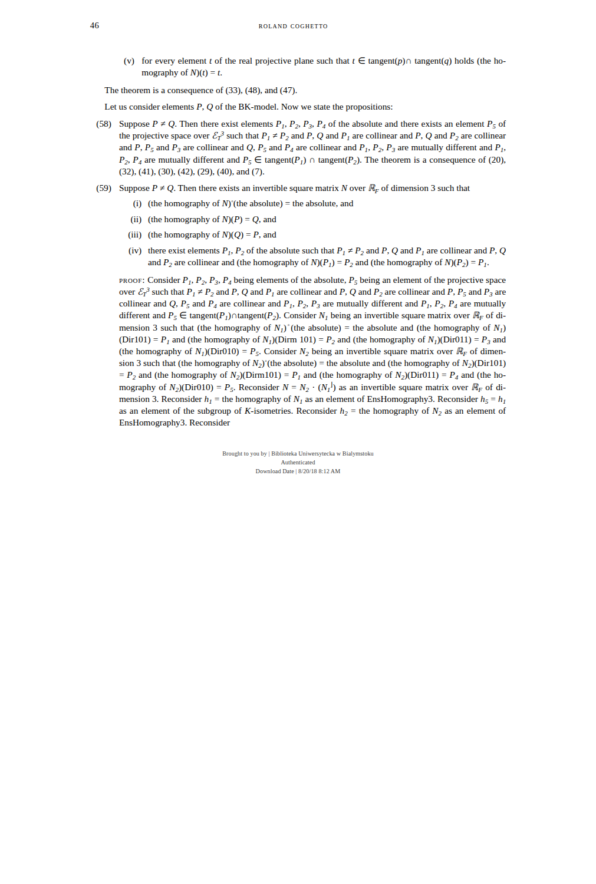46 Roland Coghetto
(v) for every element t of the real projective plane such that t ∈ tangent(p)∩ tangent(q) holds (the homography of N)(t) = t.
The theorem is a consequence of (33), (48), and (47).
Let us consider elements P, Q of the BK-model. Now we state the propositions:
(58) Suppose P ≠ Q. Then there exist elements P1, P2, P3, P4 of the absolute and there exists an element P5 of the projective space over ℰT3 such that P1 ≠ P2 and P, Q and P1 are collinear and P, Q and P2 are collinear and P, P5 and P3 are collinear and Q, P5 and P4 are collinear and P1, P2, P3 are mutually different and P1, P2, P4 are mutually different and P5 ∈ tangent(P1) ∩ tangent(P2). The theorem is a consequence of (20), (32), (41), (30), (42), (29), (40), and (7).
(59) Suppose P ≠ Q. Then there exists an invertible square matrix N over ℝF of dimension 3 such that
(i)(the homography of N)◦(the absolute) = the absolute, and
(ii)(the homography of N)(P) = Q, and
(iii)(the homography of N)(Q) = P, and
(iv) there exist elements P1, P2 of the absolute such that P1 ≠ P2 and P, Q and P1 are collinear and P, Q and P2 are collinear and (the homography of N)(P1) = P2 and (the homography of N)(P2) = P1.
Proof: Consider P1, P2, P3, P4 being elements of the absolute, P5 being an element of the projective space over ℰT3 such that P1 ≠ P2 and P, Q and P1 are collinear and P, Q and P2 are collinear and P, P5 and P3 are collinear and Q, P5 and P4 are collinear and P1, P2, P3 are mutually different and P1, P2, P4 are mutually different and P5 ∈ tangent(P1)∩tangent(P2). Consider N1 being an invertible square matrix over ℝF of dimension 3 such that (the homography of N1)◦(the absolute) = the absolute and (the homography of N1)(Dir101) = P1 and (the homography of N1)(Dirm 101) = P2 and (the homography of N1)(Dir011) = P3 and (the homography of N1)(Dir010) = P5. Consider N2 being an invertible square matrix over ℝF of dimension 3 such that (the homography of N2)◦(the absolute) = the absolute and (the homography of N2)(Dir101) = P2 and (the homography of N2)(Dirm101) = P1 and (the homography of N2)(Dir011) = P4 and (the homography of N2)(Dir010) = P5. Reconsider N = N2 · (N1⌋) as an invertible square matrix over ℝF of dimension 3. Reconsider h1 = the homography of N1 as an element of EnsHomography3. Reconsider h5 = h1 as an element of the subgroup of K-isometries. Reconsider h2 = the homography of N2 as an element of EnsHomography3. Reconsider
Brought to you by | Biblioteka Uniwersytecka w Bialymstoku
Authenticated
Download Date | 8/20/18 8:12 AM